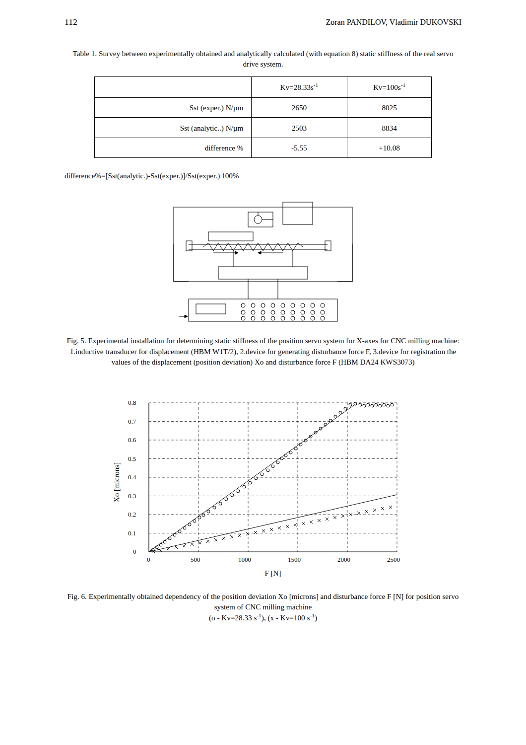112 Zoran PANDILOV, Vladimir DUKOVSKI
Table 1. Survey between experimentally obtained and analytically calculated (with equation 8) static stiffness of the real servo drive system.
| | Kv=28.33s -1 | Kv=100s -1 |
| Sst (exper.) N/µm | 2650 | 8025 |
| Sst (analytic..) N/µm | 2503 | 8834 |
| difference % | -5.55 | +10.08 |
difference%=[Sst(analytic.)-Sst(exper.)]/Sst(exper.).100%
Fig. 5. Experimental installation for determining static stiffness of the position servo system for X-axes for CNC milling machine: 1.inductive transducer for displacement (HBM W1T/2), 2.device for generating disturbance force F, 3.device for registration the values of the displacement (position deviation) Xo and disturbance force F (HBM DA24 KWS3073)
0 0.1 0.2 0.3 0.4 0.5 0.6 0.7 0.8 0 500 1000 1500 2000 2500 Xo [microns] F [N]
Fig. 6. Experimentally obtained dependency of the position deviation Xo [microns] and disturbance force F [N] for position servo system of CNC milling machine
(o - Kv=28.33 s-1), (x - Kv=100 s-1)